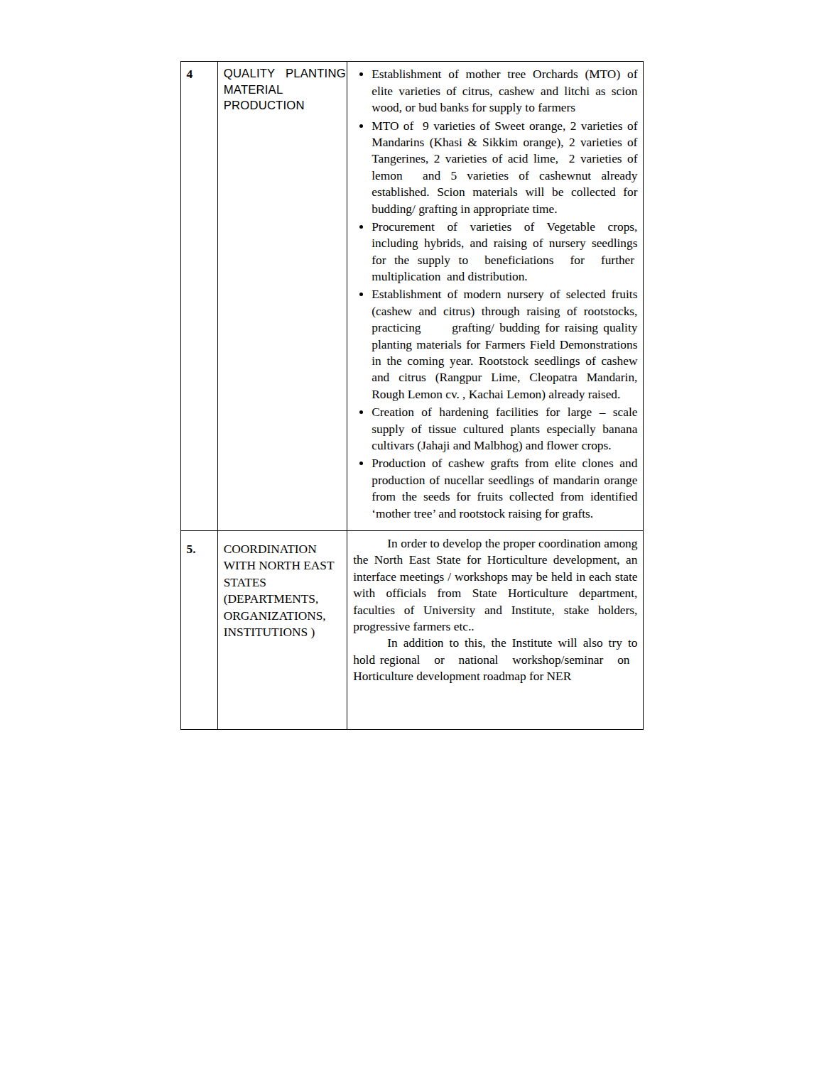| 4 | QUALITY PLANTING MATERIAL PRODUCTION | Establishment of mother tree Orchards (MTO) of elite varieties of citrus, cashew and litchi as scion wood, or bud banks for supply to farmers MTO of 9 varieties of Sweet orange, 2 varieties of Mandarins (Khasi & Sikkim orange), 2 varieties of Tangerines, 2 varieties of acid lime, 2 varieties of lemon and 5 varieties of cashewnut already established. Scion materials will be collected for budding/ grafting in appropriate time. Procurement of varieties of Vegetable crops, including hybrids, and raising of nursery seedlings for the supply to beneficiations for further multiplication and distribution. Establishment of modern nursery of selected fruits (cashew and citrus) through raising of rootstocks, practicing grafting/ budding for raising quality planting materials for Farmers Field Demonstrations in the coming year. Rootstock seedlings of cashew and citrus (Rangpur Lime, Cleopatra Mandarin, Rough Lemon cv. , Kachai Lemon) already raised. Creation of hardening facilities for large – scale supply of tissue cultured plants especially banana cultivars (Jahaji and Malbhog) and flower crops. Production of cashew grafts from elite clones and production of nucellar seedlings of mandarin orange from the seeds for fruits collected from identified ‘mother tree’ and rootstock raising for grafts. |
| 5. | COORDINATION WITH NORTH EAST STATES (DEPARTMENTS, ORGANIZATIONS, INSTITUTIONS ) | In order to develop the proper coordination among the North East State for Horticulture development, an interface meetings / workshops may be held in each state with officials from State Horticulture department, faculties of University and Institute, stake holders, progressive farmers etc.. In addition to this, the Institute will also try to hold regional or national workshop/seminar on Horticulture development roadmap for NER |